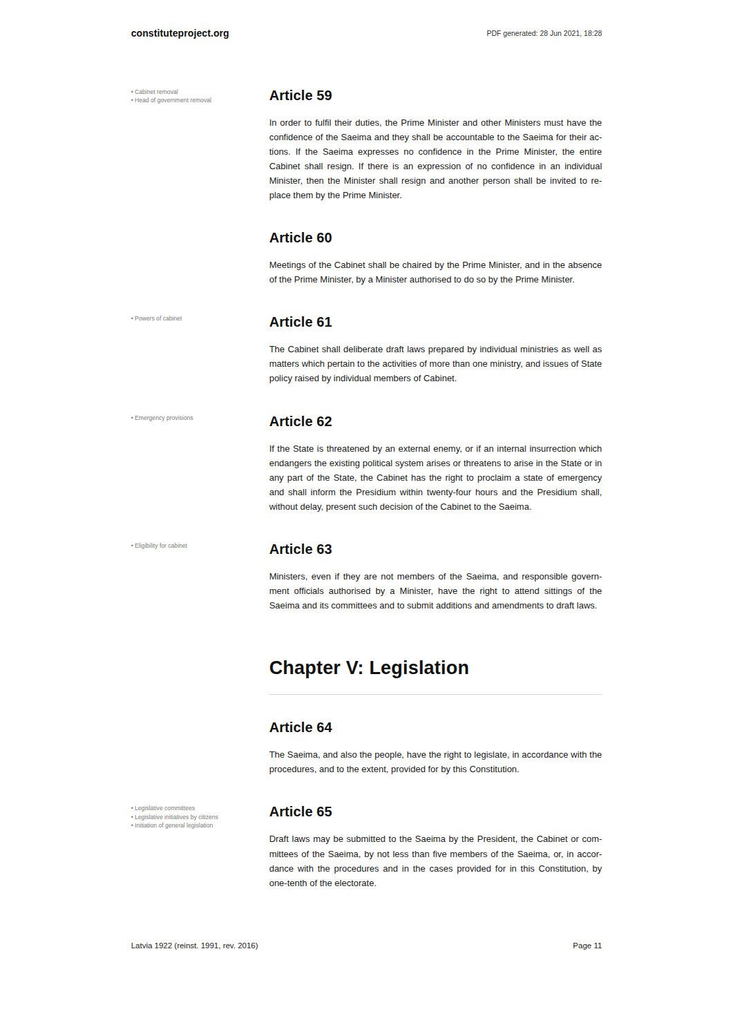constituteproject.org
PDF generated: 28 Jun 2021, 18:28
Cabinet removal
Head of government removal
Article 59
In order to fulfil their duties, the Prime Minister and other Ministers must have the confidence of the Saeima and they shall be accountable to the Saeima for their actions. If the Saeima expresses no confidence in the Prime Minister, the entire Cabinet shall resign. If there is an expression of no confidence in an individual Minister, then the Minister shall resign and another person shall be invited to replace them by the Prime Minister.
Article 60
Meetings of the Cabinet shall be chaired by the Prime Minister, and in the absence of the Prime Minister, by a Minister authorised to do so by the Prime Minister.
Powers of cabinet
Article 61
The Cabinet shall deliberate draft laws prepared by individual ministries as well as matters which pertain to the activities of more than one ministry, and issues of State policy raised by individual members of Cabinet.
Emergency provisions
Article 62
If the State is threatened by an external enemy, or if an internal insurrection which endangers the existing political system arises or threatens to arise in the State or in any part of the State, the Cabinet has the right to proclaim a state of emergency and shall inform the Presidium within twenty-four hours and the Presidium shall, without delay, present such decision of the Cabinet to the Saeima.
Eligibility for cabinet
Article 63
Ministers, even if they are not members of the Saeima, and responsible government officials authorised by a Minister, have the right to attend sittings of the Saeima and its committees and to submit additions and amendments to draft laws.
Chapter V: Legislation
Article 64
The Saeima, and also the people, have the right to legislate, in accordance with the procedures, and to the extent, provided for by this Constitution.
Legislative committees
Legislative initiatives by citizens
Initiation of general legislation
Article 65
Draft laws may be submitted to the Saeima by the President, the Cabinet or committees of the Saeima, by not less than five members of the Saeima, or, in accordance with the procedures and in the cases provided for in this Constitution, by one-tenth of the electorate.
Latvia 1922 (reinst. 1991, rev. 2016)
Page 11